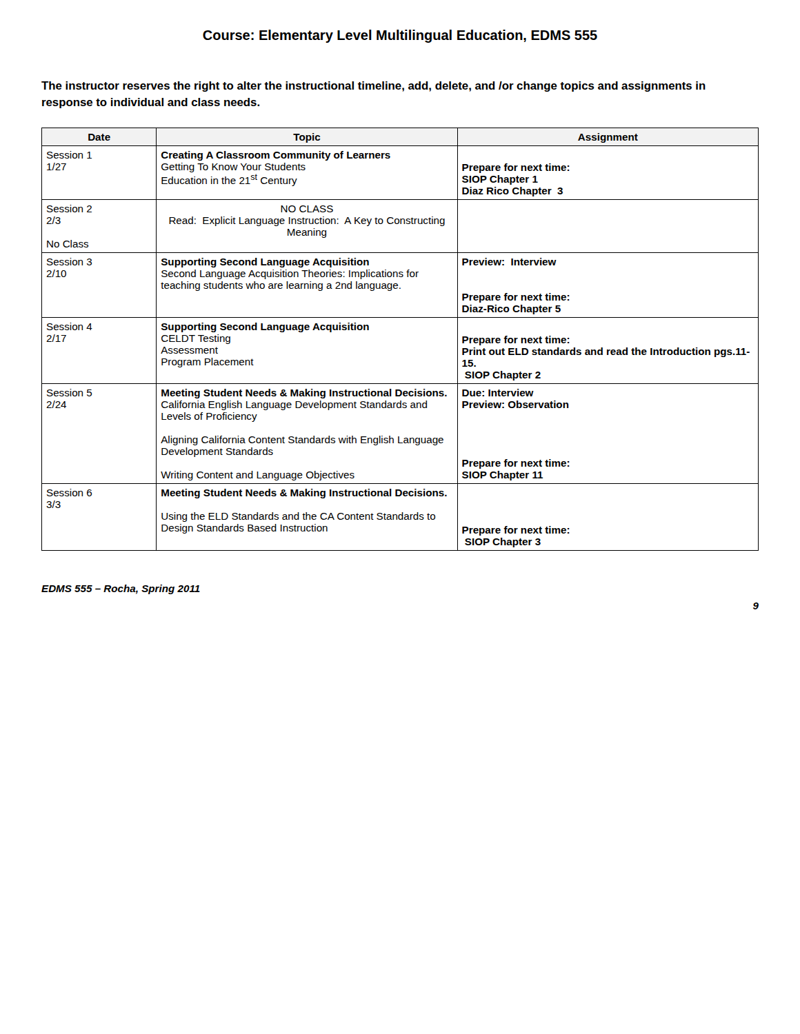Course: Elementary Level Multilingual Education, EDMS 555
The instructor reserves the right to alter the instructional timeline, add, delete, and /or change topics and assignments in response to individual and class needs.
| Date | Topic | Assignment |
| --- | --- | --- |
| Session 1 1/27 | Creating A Classroom Community of Learners Getting To Know Your Students Education in the 21 st Century | Prepare for next time: SIOP Chapter 1 Diaz Rico Chapter 3 |
| Session 2 2/3 No Class | NO CLASS Read: Explicit Language Instruction: A Key to Constructing Meaning | |
| Session 3 2/10 | Supporting Second Language Acquisition Second Language Acquisition Theories: Implications for teaching students who are learning a 2nd language. | Preview: Interview Prepare for next time: Diaz-Rico Chapter 5 |
| Session 4 2/17 | Supporting Second Language Acquisition CELDT Testing Assessment Program Placement | Prepare for next time: Print out ELD standards and read the Introduction pgs.11-15. SIOP Chapter 2 |
| Session 5 2/24 | Meeting Student Needs & Making Instructional Decisions. California English Language Development Standards and Levels of Proficiency Aligning California Content Standards with English Language Development Standards Writing Content and Language Objectives | Due: Interview Preview: Observation Prepare for next time: SIOP Chapter 11 |
| Session 6 3/3 | Meeting Student Needs & Making Instructional Decisions. Using the ELD Standards and the CA Content Standards to Design Standards Based Instruction | Prepare for next time: SIOP Chapter 3 |
EDMS 555 – Rocha, Spring 2011
9